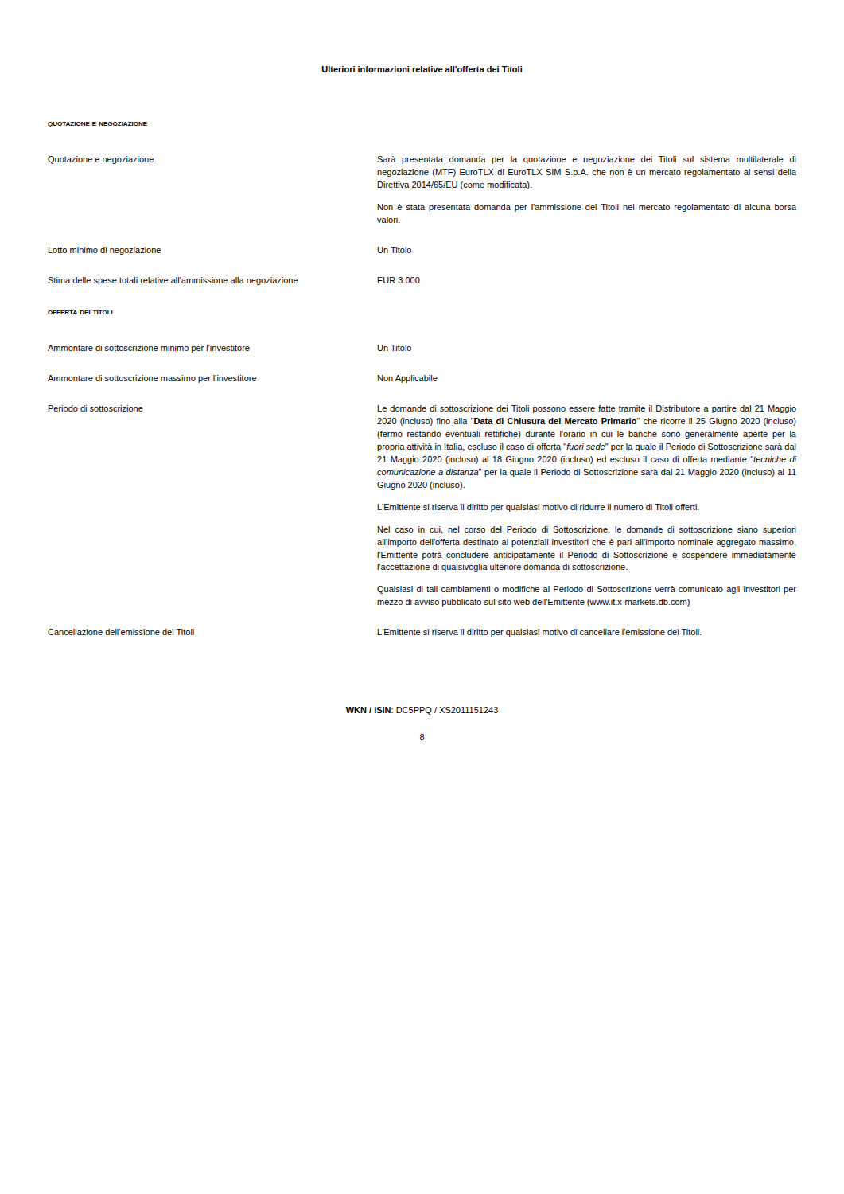Ulteriori informazioni relative all'offerta dei Titoli
Quotazione e Negoziazione
| Quotazione e negoziazione | Sarà presentata domanda per la quotazione e negoziazione dei Titoli sul sistema multilaterale di negoziazione (MTF) EuroTLX di EuroTLX SIM S.p.A. che non è un mercato regolamentato ai sensi della Direttiva 2014/65/EU (come modificata). Non è stata presentata domanda per l'ammissione dei Titoli nel mercato regolamentato di alcuna borsa valori. |
| Lotto minimo di negoziazione | Un Titolo |
| Stima delle spese totali relative all'ammissione alla negoziazione | EUR 3.000 |
Offerta dei Titoli
| Ammontare di sottoscrizione minimo per l'investitore | Un Titolo |
| Ammontare di sottoscrizione massimo per l'investitore | Non Applicabile |
| Periodo di sottoscrizione | Le domande di sottoscrizione dei Titoli possono essere fatte tramite il Distributore a partire dal 21 Maggio 2020 (incluso) fino alla " Data di Chiusura del Mercato Primario " che ricorre il 25 Giugno 2020 (incluso) (fermo restando eventuali rettifiche) durante l'orario in cui le banche sono generalmente aperte per la propria attività in Italia, escluso il caso di offerta " fuori sede " per la quale il Periodo di Sottoscrizione sarà dal 21 Maggio 2020 (incluso) al 18 Giugno 2020 (incluso) ed escluso il caso di offerta mediante " tecniche di comunicazione a distanza " per la quale il Periodo di Sottoscrizione sarà dal 21 Maggio 2020 (incluso) al 11 Giugno 2020 (incluso). L'Emittente si riserva il diritto per qualsiasi motivo di ridurre il numero di Titoli offerti. Nel caso in cui, nel corso del Periodo di Sottoscrizione, le domande di sottoscrizione siano superiori all'importo dell'offerta destinato ai potenziali investitori che è pari all'importo nominale aggregato massimo, l'Emittente potrà concludere anticipatamente il Periodo di Sottoscrizione e sospendere immediatamente l'accettazione di qualsivoglia ulteriore domanda di sottoscrizione. Qualsiasi di tali cambiamenti o modifiche al Periodo di Sottoscrizione verrà comunicato agli investitori per mezzo di avviso pubblicato sul sito web dell'Emittente (www.it.x-markets.db.com) |
| Cancellazione dell'emissione dei Titoli | L'Emittente si riserva il diritto per qualsiasi motivo di cancellare l'emissione dei Titoli. |
WKN / ISIN: DC5PPQ / XS2011151243
8